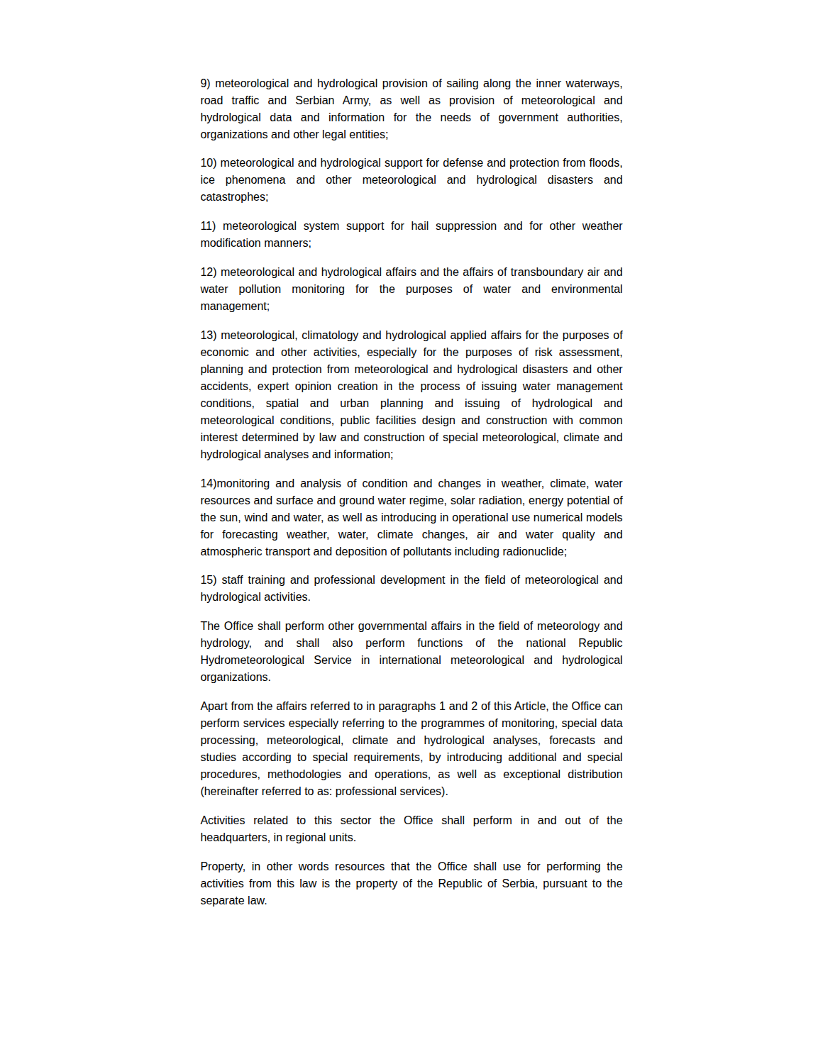9) meteorological and hydrological provision of sailing along the inner waterways, road traffic and Serbian Army, as well as provision of meteorological and hydrological data and information for the needs of government authorities, organizations and other legal entities;
10) meteorological and hydrological support for defense and protection from floods, ice phenomena and other meteorological and hydrological disasters and catastrophes;
11) meteorological system support for hail suppression and for other weather modification manners;
12) meteorological and hydrological affairs and the affairs of transboundary air and water pollution monitoring for the purposes of water and environmental management;
13) meteorological, climatology and hydrological applied affairs for the purposes of economic and other activities, especially for the purposes of risk assessment, planning and protection from meteorological and hydrological disasters and other accidents, expert opinion creation in the process of issuing water management conditions, spatial and urban planning and issuing of hydrological and meteorological conditions, public facilities design and construction with common interest determined by law and construction of special meteorological, climate and hydrological analyses and information;
14)monitoring and analysis of condition and changes in weather, climate, water resources and surface and ground water regime, solar radiation, energy potential of the sun, wind and water, as well as introducing in operational use numerical models for forecasting weather, water, climate changes, air and water quality and atmospheric transport and deposition of pollutants including radionuclide;
15) staff training and professional development in the field of meteorological and hydrological activities.
The Office shall perform other governmental affairs in the field of meteorology and hydrology, and shall also perform functions of the national Republic Hydrometeorological Service in international meteorological and hydrological organizations.
Apart from the affairs referred to in paragraphs 1 and 2 of this Article, the Office can perform services especially referring to the programmes of monitoring, special data processing, meteorological, climate and hydrological analyses, forecasts and studies according to special requirements, by introducing additional and special procedures, methodologies and operations, as well as exceptional distribution (hereinafter referred to as: professional services).
Activities related to this sector the Office shall perform in and out of the headquarters, in regional units.
Property, in other words resources that the Office shall use for performing the activities from this law is the property of the Republic of Serbia, pursuant to the separate law.